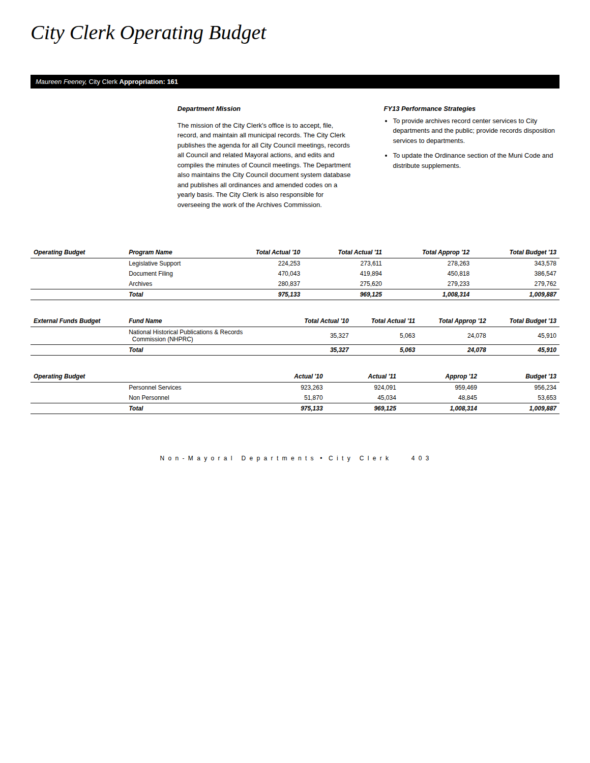City Clerk Operating Budget
Maureen Feeney, City Clerk Appropriation: 161
Department Mission
The mission of the City Clerk's office is to accept, file, record, and maintain all municipal records. The City Clerk publishes the agenda for all City Council meetings, records all Council and related Mayoral actions, and edits and compiles the minutes of Council meetings. The Department also maintains the City Council document system database and publishes all ordinances and amended codes on a yearly basis. The City Clerk is also responsible for overseeing the work of the Archives Commission.
FY13 Performance Strategies
To provide archives record center services to City departments and the public; provide records disposition services to departments.
To update the Ordinance section of the Muni Code and distribute supplements.
| Operating Budget | Program Name | Total Actual '10 | Total Actual '11 | Total Approp '12 | Total Budget '13 |
| --- | --- | --- | --- | --- | --- |
| | Legislative Support | 224,253 | 273,611 | 278,263 | 343,578 |
| | Document Filing | 470,043 | 419,894 | 450,818 | 386,547 |
| | Archives | 280,837 | 275,620 | 279,233 | 279,762 |
| | Total | 975,133 | 969,125 | 1,008,314 | 1,009,887 |
| External Funds Budget | Fund Name | Total Actual '10 | Total Actual '11 | Total Approp '12 | Total Budget '13 |
| --- | --- | --- | --- | --- | --- |
| | National Historical Publications & Records Commission (NHPRC) | 35,327 | 5,063 | 24,078 | 45,910 |
| | Total | 35,327 | 5,063 | 24,078 | 45,910 |
| Operating Budget | | Actual '10 | Actual '11 | Approp '12 | Budget '13 |
| --- | --- | --- | --- | --- | --- |
| | Personnel Services | 923,263 | 924,091 | 959,469 | 956,234 |
| | Non Personnel | 51,870 | 45,034 | 48,845 | 53,653 |
| | Total | 975,133 | 969,125 | 1,008,314 | 1,009,887 |
N o n - M a y o r a l D e p a r t m e n t s • C i t y C l e r k 4 0 3